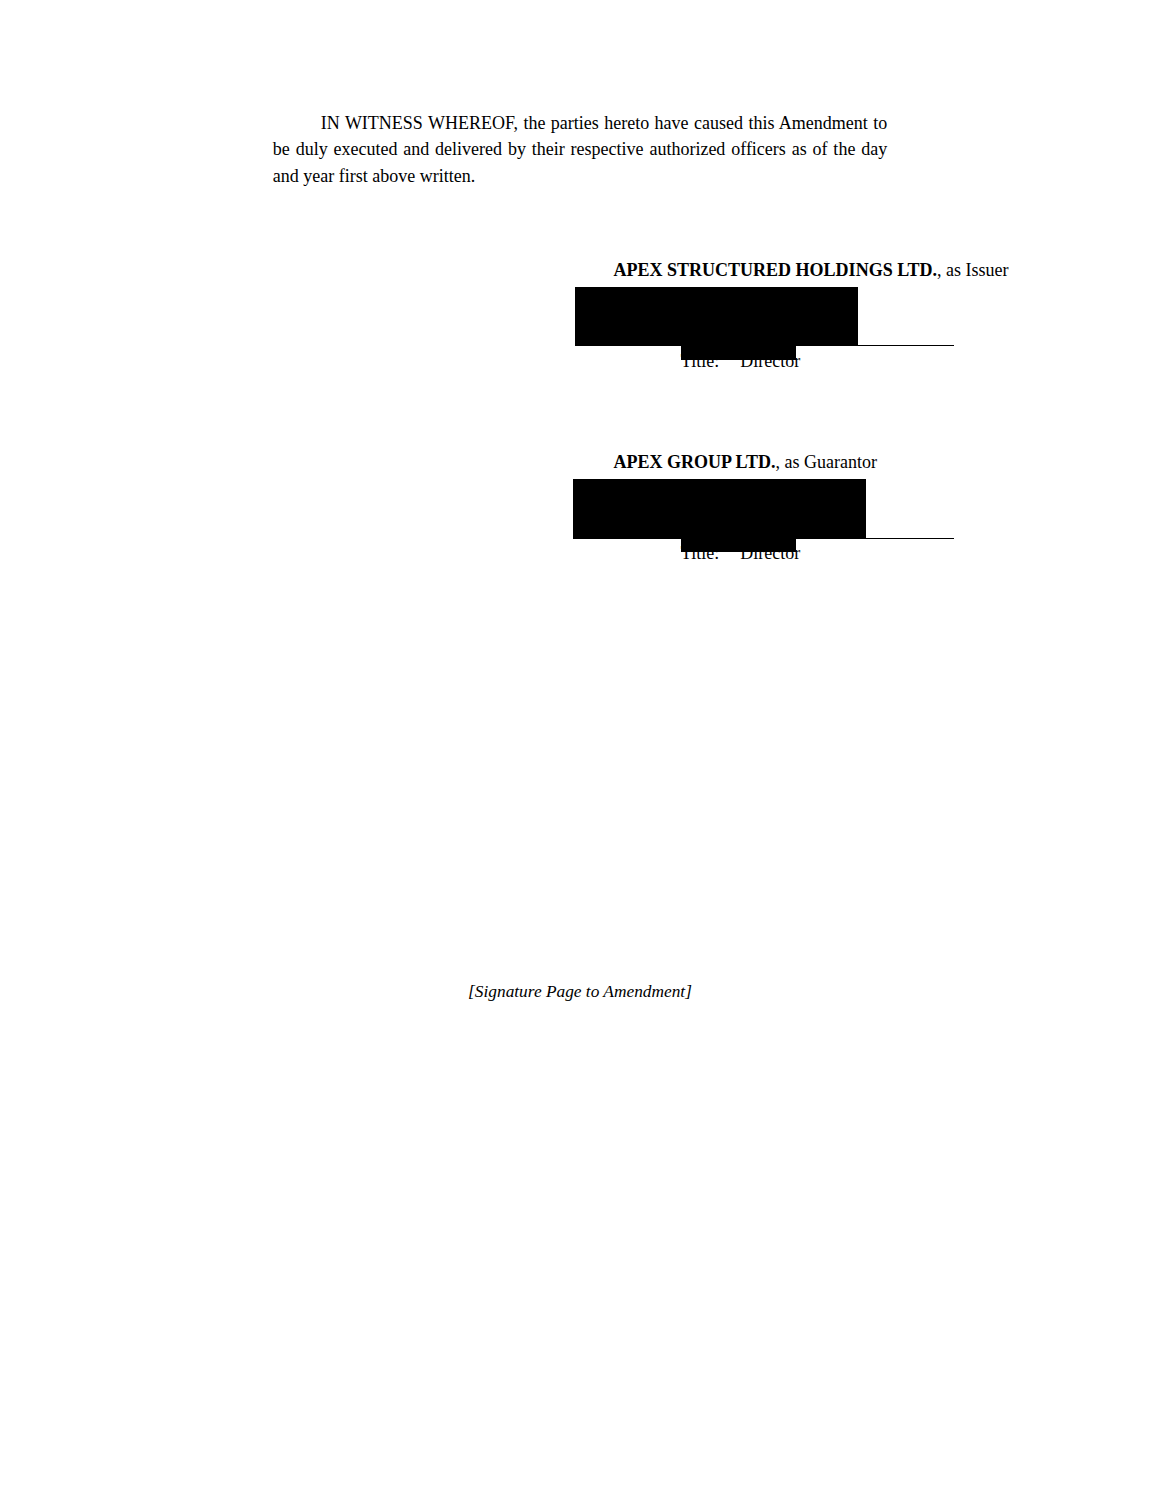IN WITNESS WHEREOF, the parties hereto have caused this Amendment to be duly executed and delivered by their respective authorized officers as of the day and year first above written.
APEX STRUCTURED HOLDINGS LTD., as Issuer
Title: Director
APEX GROUP LTD., as Guarantor
Title: Director
[Signature Page to Amendment]